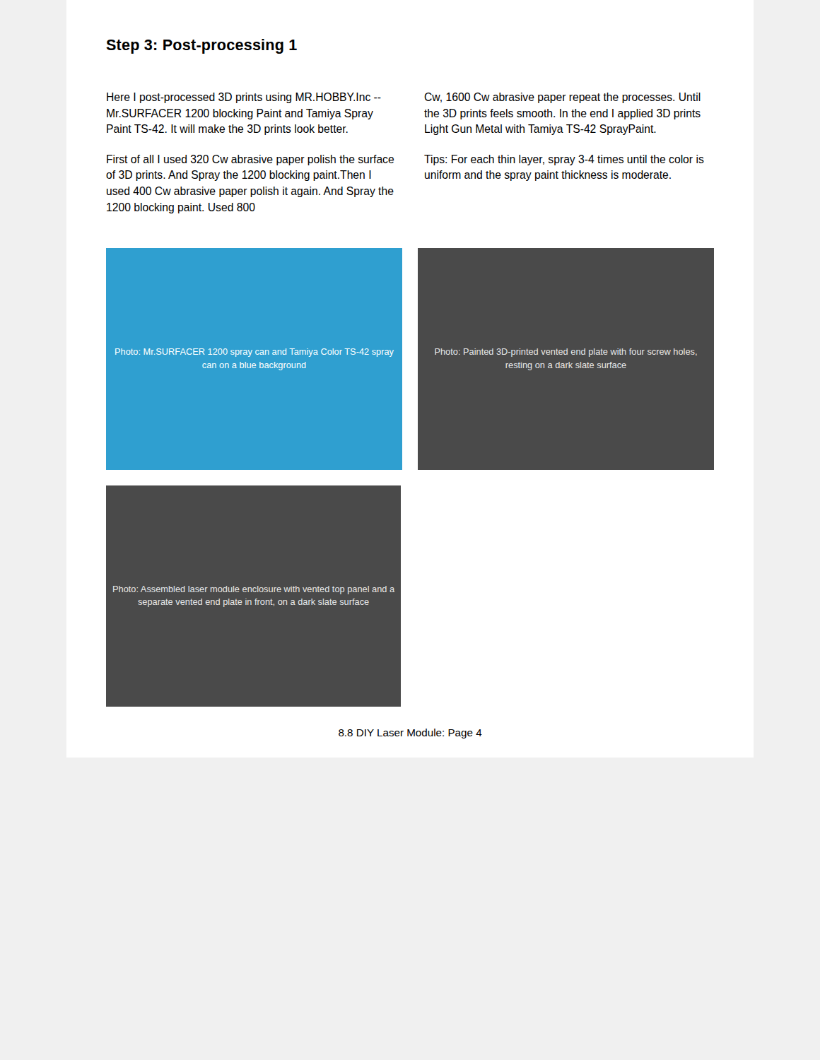Step 3: Post-processing 1
Here I post-processed 3D prints using MR.HOBBY.Inc -- Mr.SURFACER 1200 blocking Paint and Tamiya Spray Paint TS-42. It will make the 3D prints look better.
First of all I used 320 Cw abrasive paper polish the surface of 3D prints. And Spray the 1200 blocking paint.Then I used 400 Cw abrasive paper polish it again. And Spray the 1200 blocking paint. Used 800
Cw, 1600 Cw abrasive paper repeat the processes. Until the 3D prints feels smooth. In the end I applied 3D prints Light Gun Metal with Tamiya TS-42 SprayPaint.
Tips: For each thin layer, spray 3-4 times until the color is uniform and the spray paint thickness is moderate.
Photo: Mr.SURFACER 1200 spray can and Tamiya Color TS-42 spray can on a blue background
Photo: Painted 3D-printed vented end plate with four screw holes, resting on a dark slate surface
Photo: Assembled laser module enclosure with vented top panel and a separate vented end plate in front, on a dark slate surface
8.8 DIY Laser Module: Page 4